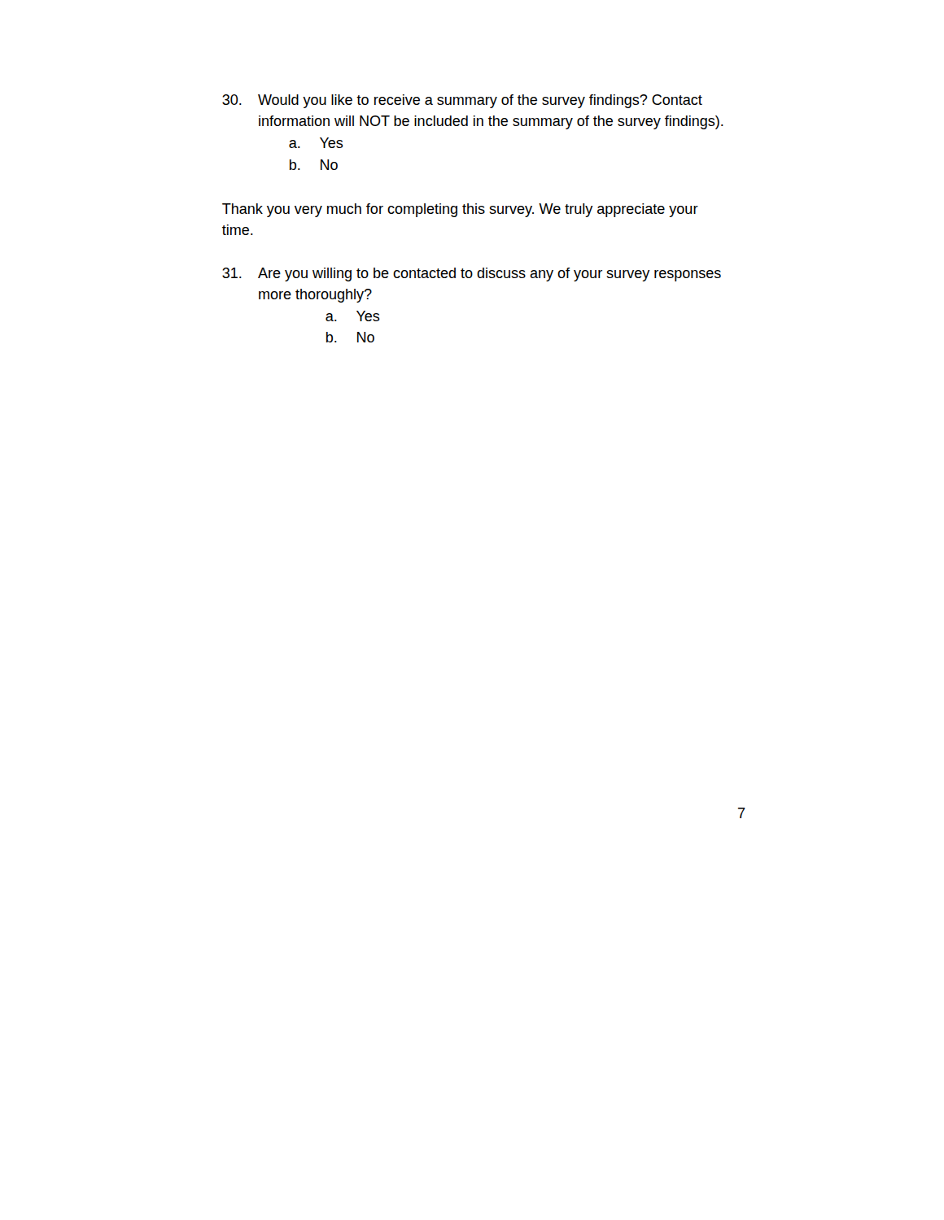30. Would you like to receive a summary of the survey findings? Contact information will NOT be included in the summary of the survey findings).
a. Yes
b. No
Thank you very much for completing this survey. We truly appreciate your time.
31. Are you willing to be contacted to discuss any of your survey responses more thoroughly?
a. Yes
b. No
7